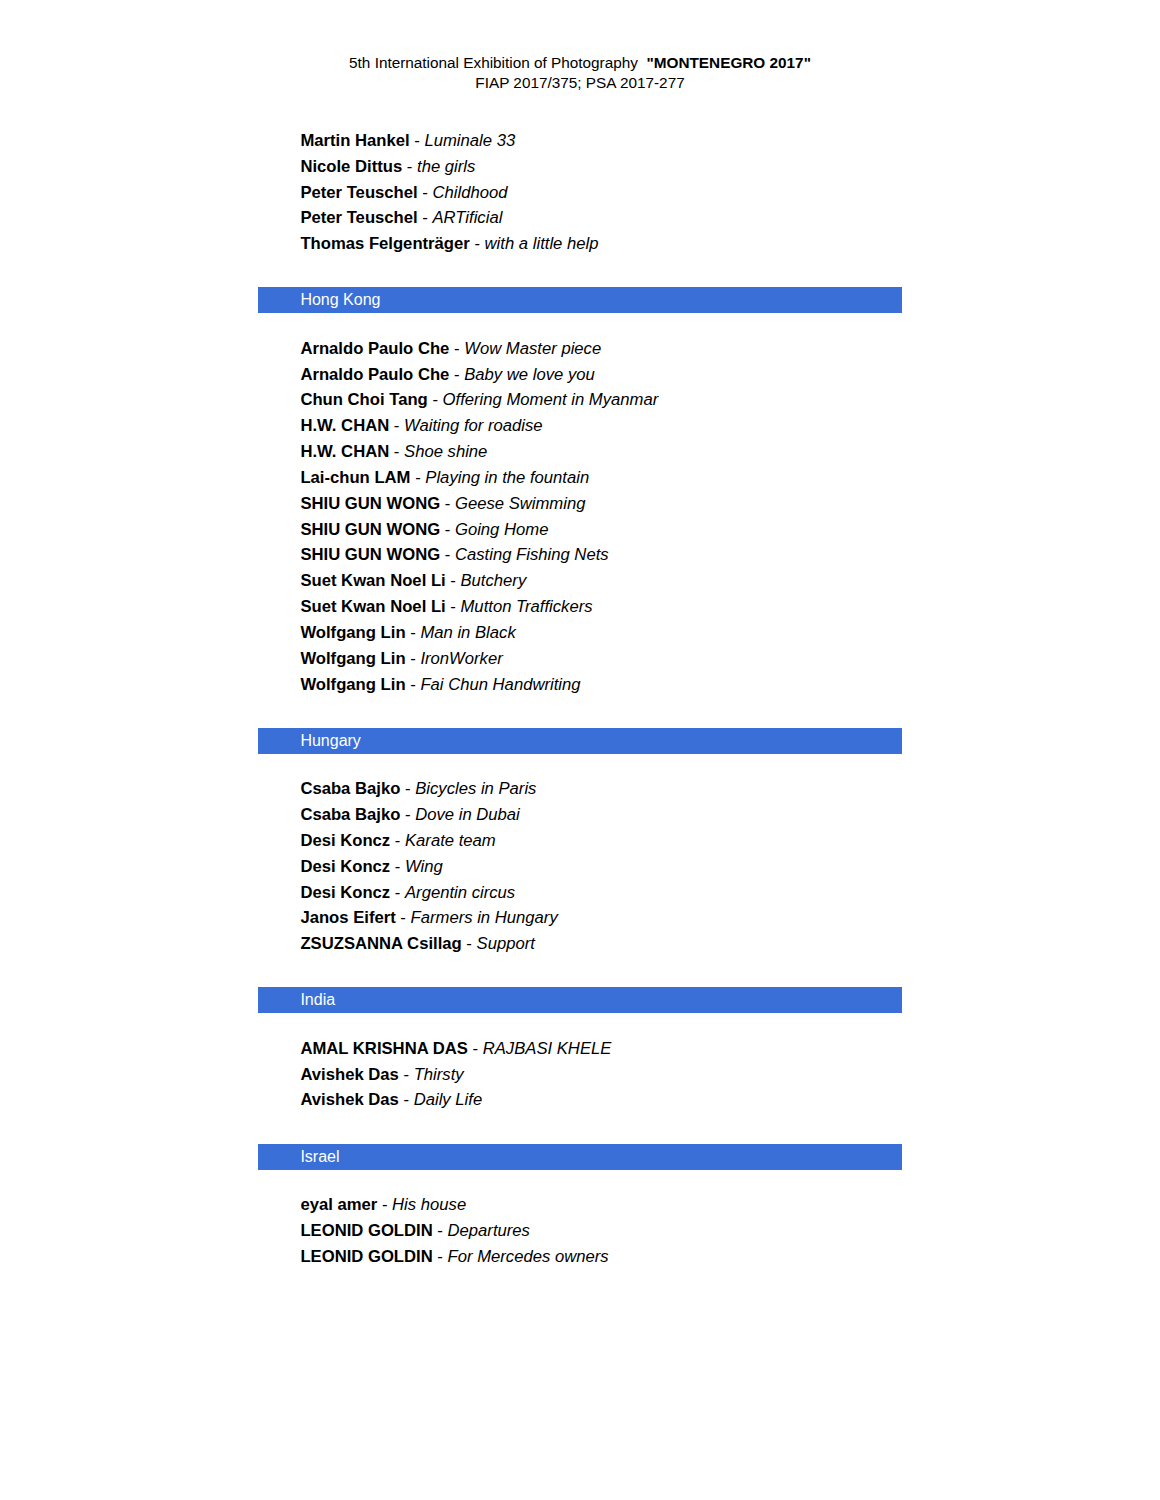5th International Exhibition of Photography "MONTENEGRO 2017"
FIAP 2017/375; PSA 2017-277
Martin Hankel - Luminale 33
Nicole Dittus - the girls
Peter Teuschel - Childhood
Peter Teuschel - ARTificial
Thomas Felgenträger - with a little help
Hong Kong
Arnaldo Paulo Che - Wow Master piece
Arnaldo Paulo Che - Baby we love you
Chun Choi Tang - Offering Moment in Myanmar
H.W. CHAN - Waiting for roadise
H.W. CHAN - Shoe shine
Lai-chun LAM - Playing in the fountain
SHIU GUN WONG - Geese Swimming
SHIU GUN WONG - Going Home
SHIU GUN WONG - Casting Fishing Nets
Suet Kwan Noel Li - Butchery
Suet Kwan Noel Li - Mutton Traffickers
Wolfgang Lin - Man in Black
Wolfgang Lin - IronWorker
Wolfgang Lin - Fai Chun Handwriting
Hungary
Csaba Bajko - Bicycles in Paris
Csaba Bajko - Dove in Dubai
Desi Koncz - Karate team
Desi Koncz - Wing
Desi Koncz - Argentin circus
Janos Eifert - Farmers in Hungary
ZSUZSANNA Csillag - Support
India
AMAL KRISHNA DAS - RAJBASI KHELE
Avishek Das - Thirsty
Avishek Das - Daily Life
Israel
eyal amer - His house
LEONID GOLDIN - Departures
LEONID GOLDIN - For Mercedes owners